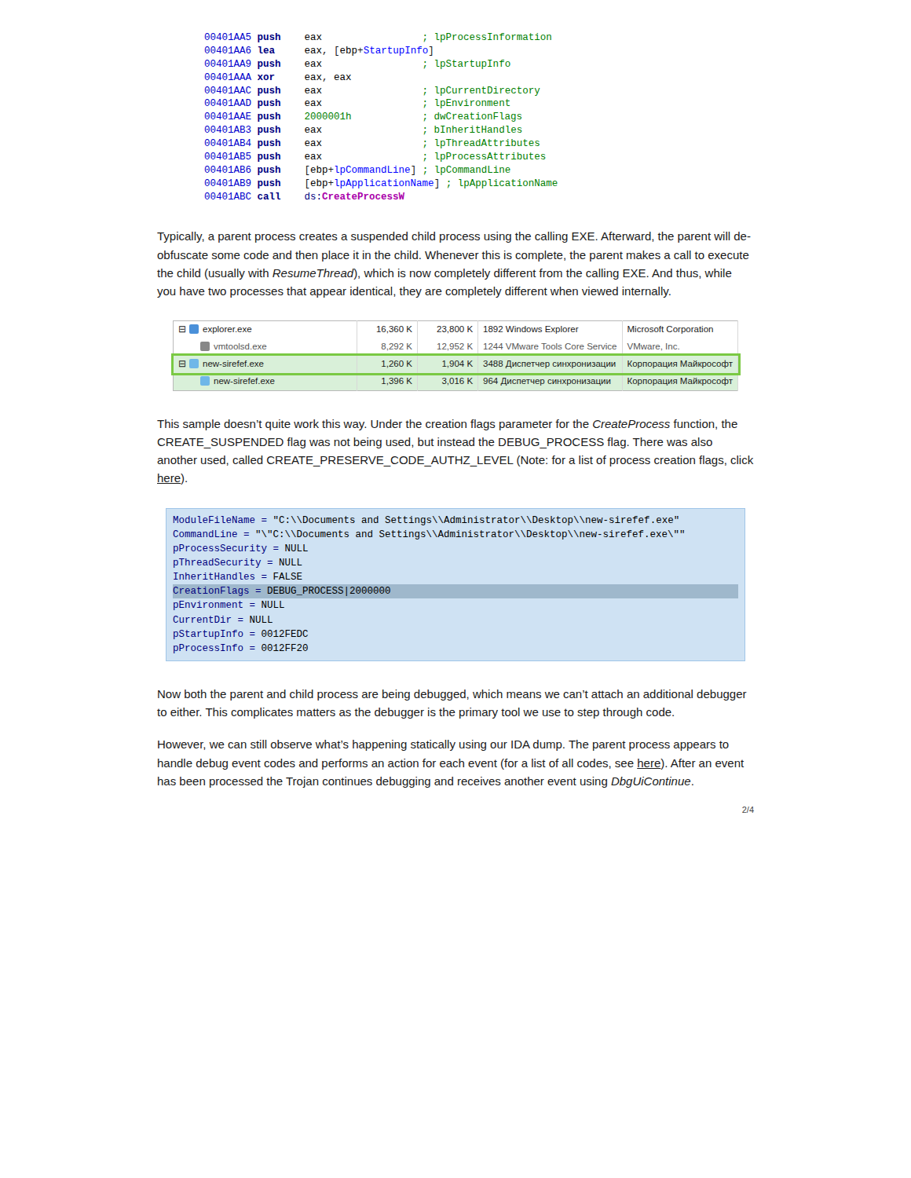00401AA5 push    eax                 ; lpProcessInformation
00401AA6 lea     eax, [ebp+StartupInfo]
00401AA9 push    eax                 ; lpStartupInfo
00401AAA xor     eax, eax
00401AAC push    eax                 ; lpCurrentDirectory
00401AAD push    eax                 ; lpEnvironment
00401AAE push    2000001h            ; dwCreationFlags
00401AB3 push    eax                 ; bInheritHandles
00401AB4 push    eax                 ; lpThreadAttributes
00401AB5 push    eax                 ; lpProcessAttributes
00401AB6 push    [ebp+lpCommandLine] ; lpCommandLine
00401AB9 push    [ebp+lpApplicationName] ; lpApplicationName
00401ABC call    ds: CreateProcessW
Typically, a parent process creates a suspended child process using the calling EXE. Afterward, the parent will de-obfuscate some code and then place it in the child. Whenever this is complete, the parent makes a call to execute the child (usually with ResumeThread), which is now completely different from the calling EXE. And thus, while you have two processes that appear identical, they are completely different when viewed internally.
| ⊟ explorer.exe | 16,360 K | 23,800 K | 1892 Windows Explorer | Microsoft Corporation |
| vmtoolsd.exe | 8,292 K | 12,952 K | 1244 VMware Tools Core Service | VMware, Inc. |
| ⊟ new-sirefef.exe | 1,260 K | 1,904 K | 3488 Диспетчер синхронизации | Корпорация Майкрософт |
| new-sirefef.exe | 1,396 K | 3,016 K | 964 Диспетчер синхронизации | Корпорация Майкрософт |
This sample doesn’t quite work this way. Under the creation flags parameter for the CreateProcess function, the CREATE_SUSPENDED flag was not being used, but instead the DEBUG_PROCESS flag. There was also another used, called CREATE_PRESERVE_CODE_AUTHZ_LEVEL (Note: for a list of process creation flags, click here).
ModuleFileName = "C:\\Documents and Settings\\Administrator\\Desktop\\new-sirefef.exe"
CommandLine = "\"C:\\Documents and Settings\\Administrator\\Desktop\\new-sirefef.exe\""
pProcessSecurity = NULL
pThreadSecurity = NULL
InheritHandles = FALSE
CreationFlags = DEBUG_PROCESS|2000000
pEnvironment = NULL
CurrentDir = NULL
pStartupInfo = 0012FEDC
pProcessInfo = 0012FF20
Now both the parent and child process are being debugged, which means we can’t attach an additional debugger to either. This complicates matters as the debugger is the primary tool we use to step through code.
However, we can still observe what’s happening statically using our IDA dump. The parent process appears to handle debug event codes and performs an action for each event (for a list of all codes, see here). After an event has been processed the Trojan continues debugging and receives another event using DbgUiContinue.
2/4